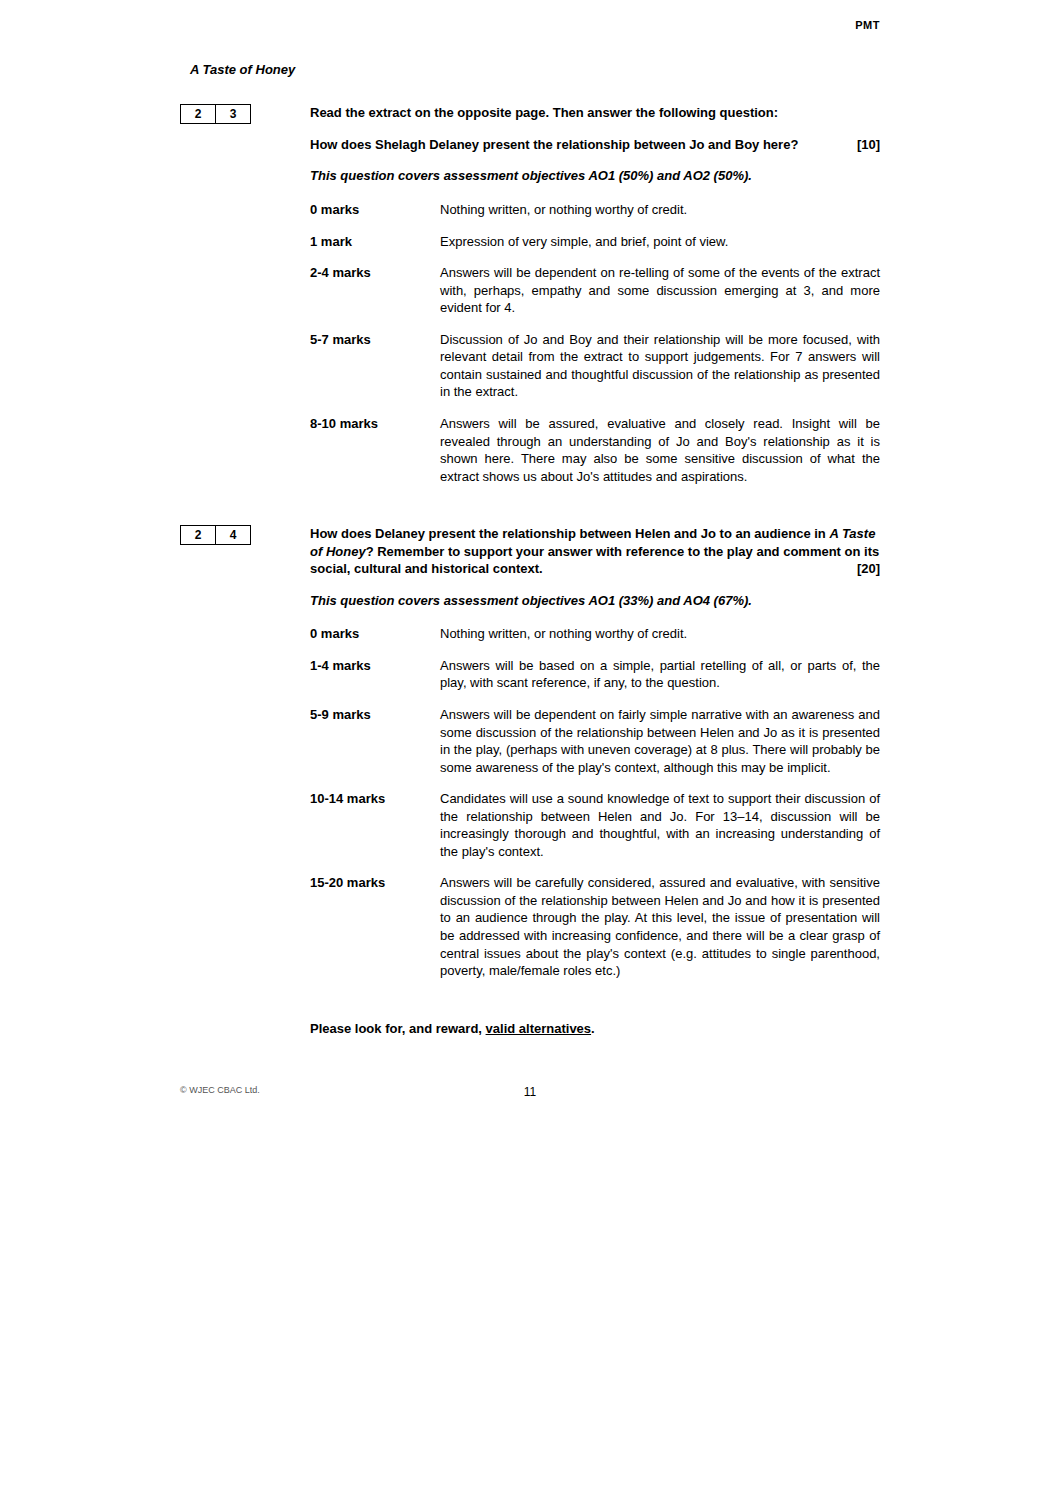PMT
A Taste of Honey
23
Read the extract on the opposite page. Then answer the following question:
How does Shelagh Delaney present the relationship between Jo and Boy here? [10]
This question covers assessment objectives AO1 (50%) and AO2 (50%).
| 0 marks | Nothing written, or nothing worthy of credit. |
| 1 mark | Expression of very simple, and brief, point of view. |
| 2-4 marks | Answers will be dependent on re-telling of some of the events of the extract with, perhaps, empathy and some discussion emerging at 3, and more evident for 4. |
| 5-7 marks | Discussion of Jo and Boy and their relationship will be more focused, with relevant detail from the extract to support judgements. For 7 answers will contain sustained and thoughtful discussion of the relationship as presented in the extract. |
| 8-10 marks | Answers will be assured, evaluative and closely read. Insight will be revealed through an understanding of Jo and Boy's relationship as it is shown here. There may also be some sensitive discussion of what the extract shows us about Jo's attitudes and aspirations. |
24
How does Delaney present the relationship between Helen and Jo to an audience in A Taste of Honey? Remember to support your answer with reference to the play and comment on its social, cultural and historical context. [20]
This question covers assessment objectives AO1 (33%) and AO4 (67%).
| 0 marks | Nothing written, or nothing worthy of credit. |
| 1-4 marks | Answers will be based on a simple, partial retelling of all, or parts of, the play, with scant reference, if any, to the question. |
| 5-9 marks | Answers will be dependent on fairly simple narrative with an awareness and some discussion of the relationship between Helen and Jo as it is presented in the play, (perhaps with uneven coverage) at 8 plus. There will probably be some awareness of the play's context, although this may be implicit. |
| 10-14 marks | Candidates will use a sound knowledge of text to support their discussion of the relationship between Helen and Jo. For 13–14, discussion will be increasingly thorough and thoughtful, with an increasing understanding of the play's context. |
| 15-20 marks | Answers will be carefully considered, assured and evaluative, with sensitive discussion of the relationship between Helen and Jo and how it is presented to an audience through the play. At this level, the issue of presentation will be addressed with increasing confidence, and there will be a clear grasp of central issues about the play's context (e.g. attitudes to single parenthood, poverty, male/female roles etc.) |
Please look for, and reward, valid alternatives.
© WJEC CBAC Ltd.
11